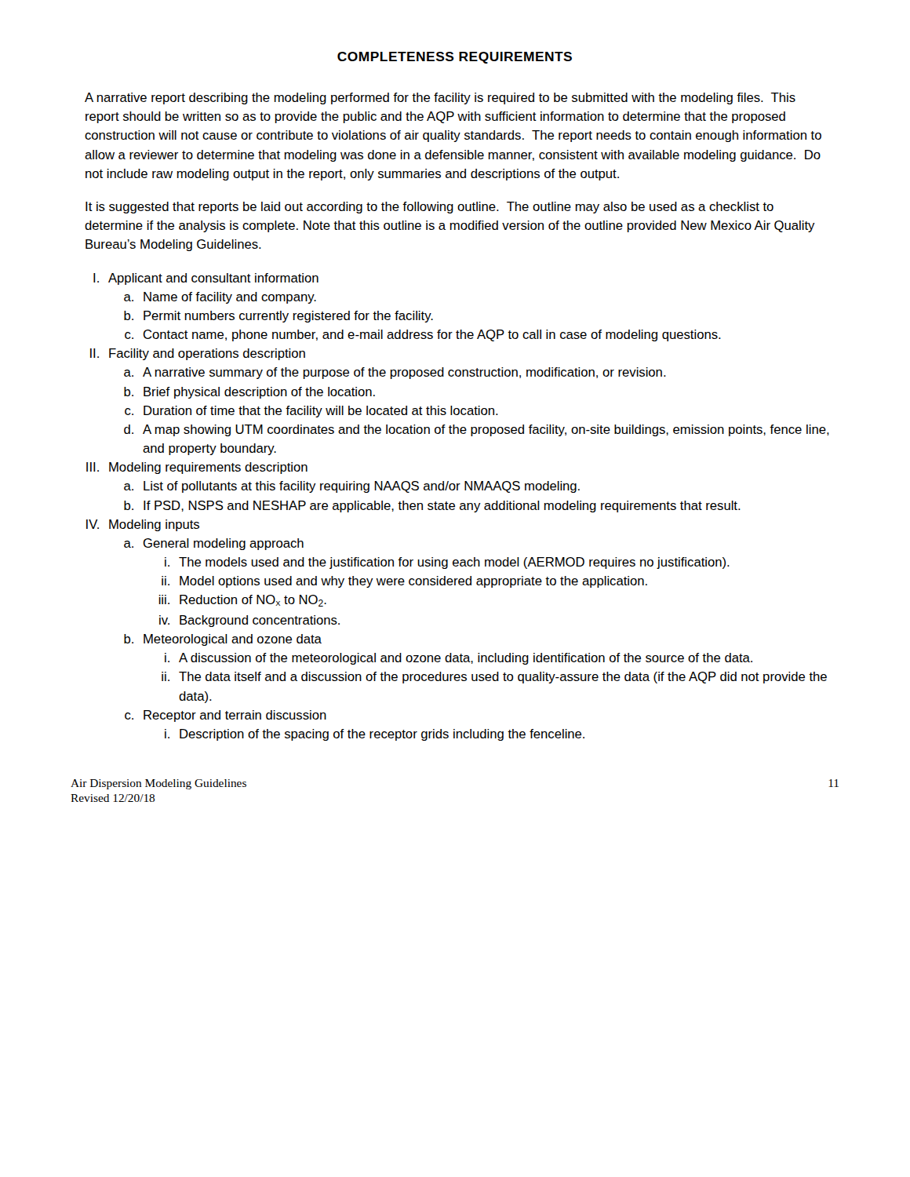COMPLETENESS REQUIREMENTS
A narrative report describing the modeling performed for the facility is required to be submitted with the modeling files. This report should be written so as to provide the public and the AQP with sufficient information to determine that the proposed construction will not cause or contribute to violations of air quality standards. The report needs to contain enough information to allow a reviewer to determine that modeling was done in a defensible manner, consistent with available modeling guidance. Do not include raw modeling output in the report, only summaries and descriptions of the output.
It is suggested that reports be laid out according to the following outline. The outline may also be used as a checklist to determine if the analysis is complete. Note that this outline is a modified version of the outline provided New Mexico Air Quality Bureau’s Modeling Guidelines.
Applicant and consultant information
Name of facility and company.
Permit numbers currently registered for the facility.
Contact name, phone number, and e-mail address for the AQP to call in case of modeling questions.
Facility and operations description
A narrative summary of the purpose of the proposed construction, modification, or revision.
Brief physical description of the location.
Duration of time that the facility will be located at this location.
A map showing UTM coordinates and the location of the proposed facility, on-site buildings, emission points, fence line, and property boundary.
Modeling requirements description
List of pollutants at this facility requiring NAAQS and/or NMAAQS modeling.
If PSD, NSPS and NESHAP are applicable, then state any additional modeling requirements that result.
Modeling inputs
General modeling approach
The models used and the justification for using each model (AERMOD requires no justification).
Model options used and why they were considered appropriate to the application.
Reduction of NOX to NO2.
Background concentrations.
Meteorological and ozone data
A discussion of the meteorological and ozone data, including identification of the source of the data.
The data itself and a discussion of the procedures used to quality-assure the data (if the AQP did not provide the data).
Receptor and terrain discussion
Description of the spacing of the receptor grids including the fenceline.
Air Dispersion Modeling Guidelines
Revised 12/20/18 11